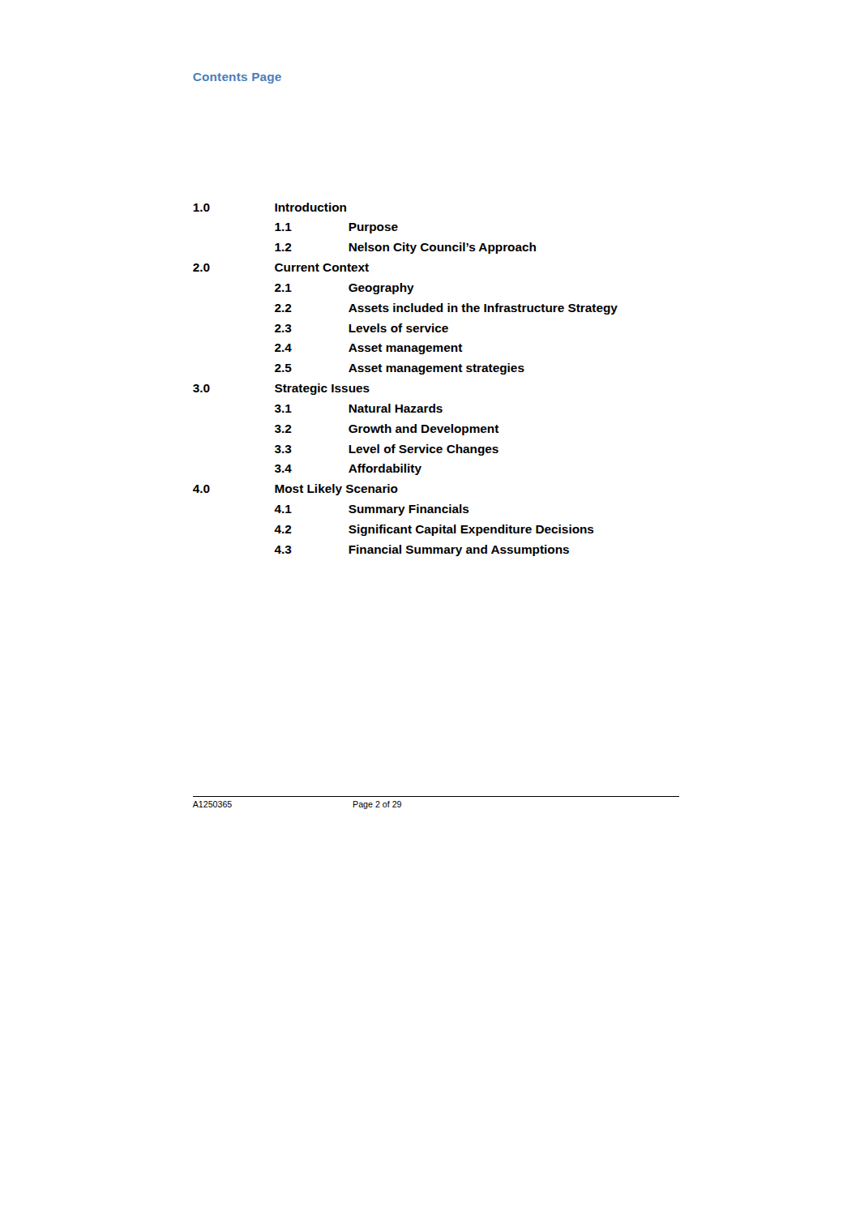Contents Page
1.0 Introduction
1.1 Purpose
1.2 Nelson City Council’s Approach
2.0 Current Context
2.1 Geography
2.2 Assets included in the Infrastructure Strategy
2.3 Levels of service
2.4 Asset management
2.5 Asset management strategies
3.0 Strategic Issues
3.1 Natural Hazards
3.2 Growth and Development
3.3 Level of Service Changes
3.4 Affordability
4.0 Most Likely Scenario
4.1 Summary Financials
4.2 Significant Capital Expenditure Decisions
4.3 Financial Summary and Assumptions
A1250365 Page 2 of 29